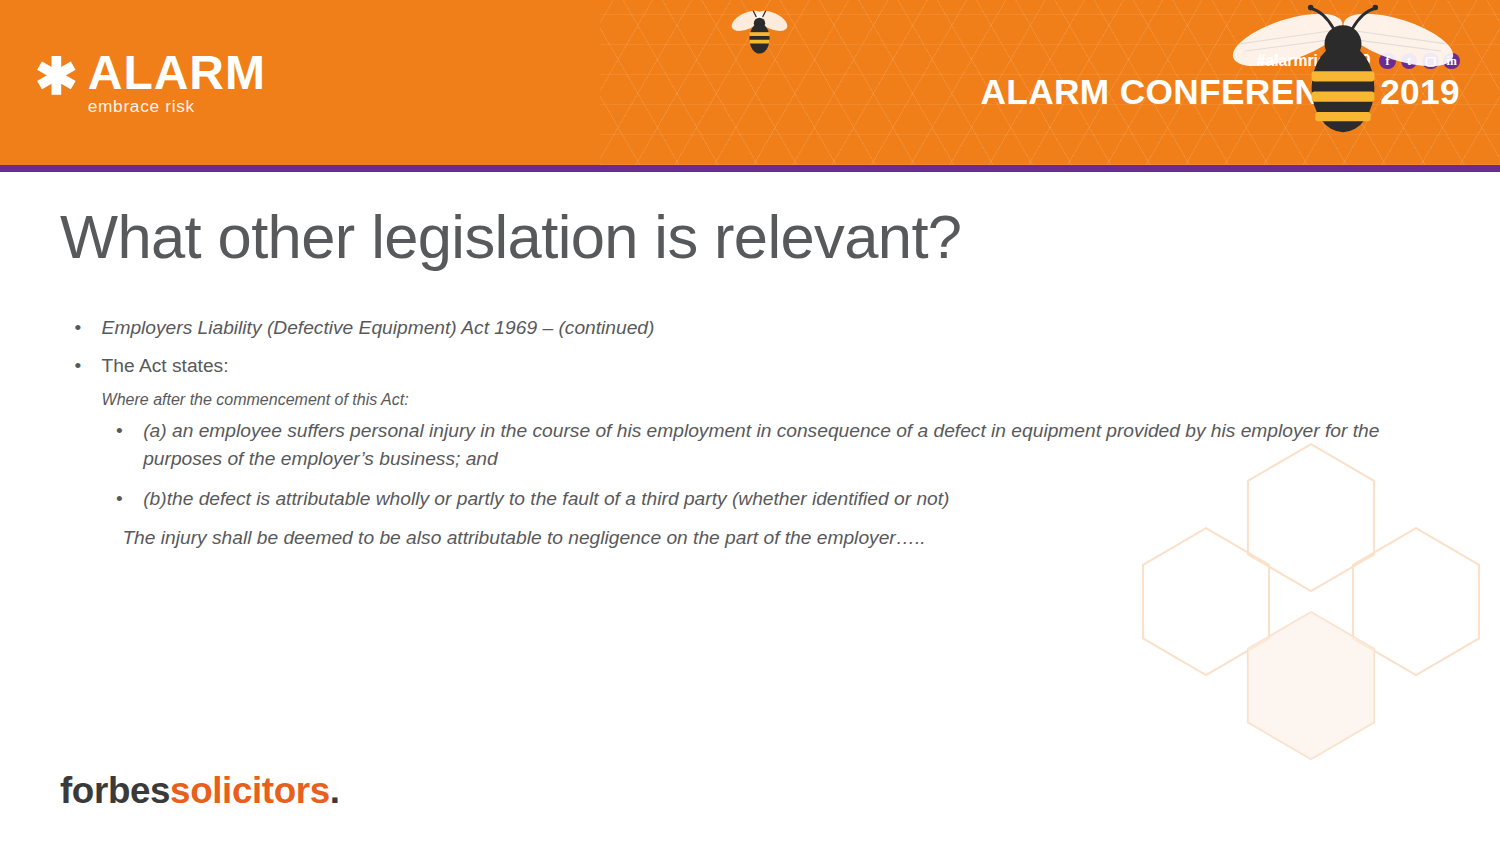✱ ALARM embrace risk
#alarmrisk2019 f t ▢ in
ALARM CONFERENCE 2019
What other legislation is relevant?
Employers Liability (Defective Equipment) Act 1969 – (continued)
The Act states:
Where after the commencement of this Act:
(a) an employee suffers personal injury in the course of his employment in consequence of a defect in equipment provided by his employer for the purposes of the employer’s business; and
(b)the defect is attributable wholly or partly to the fault of a third party (whether identified or not)
The injury shall be deemed to be also attributable to negligence on the part of the employer…..
forbes solicitors.